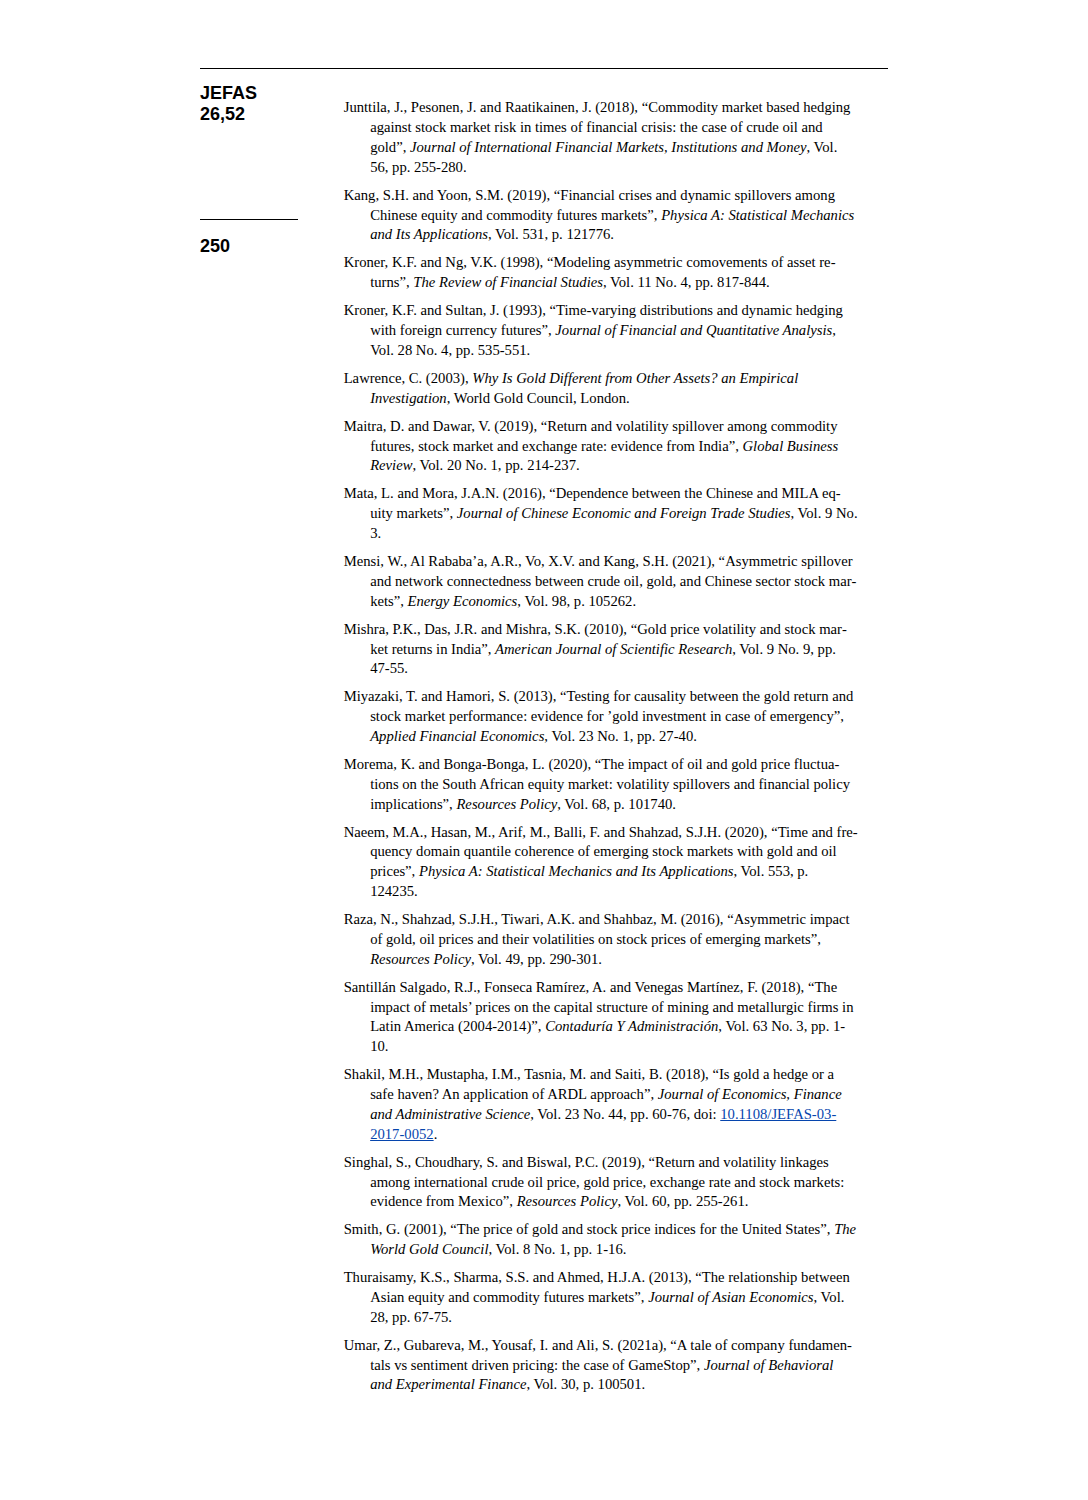JEFAS
26,52
250
Junttila, J., Pesonen, J. and Raatikainen, J. (2018), “Commodity market based hedging against stock market risk in times of financial crisis: the case of crude oil and gold”, Journal of International Financial Markets, Institutions and Money, Vol. 56, pp. 255-280.
Kang, S.H. and Yoon, S.M. (2019), “Financial crises and dynamic spillovers among Chinese equity and commodity futures markets”, Physica A: Statistical Mechanics and Its Applications, Vol. 531, p. 121776.
Kroner, K.F. and Ng, V.K. (1998), “Modeling asymmetric comovements of asset returns”, The Review of Financial Studies, Vol. 11 No. 4, pp. 817-844.
Kroner, K.F. and Sultan, J. (1993), “Time-varying distributions and dynamic hedging with foreign currency futures”, Journal of Financial and Quantitative Analysis, Vol. 28 No. 4, pp. 535-551.
Lawrence, C. (2003), Why Is Gold Different from Other Assets? an Empirical Investigation, World Gold Council, London.
Maitra, D. and Dawar, V. (2019), “Return and volatility spillover among commodity futures, stock market and exchange rate: evidence from India”, Global Business Review, Vol. 20 No. 1, pp. 214-237.
Mata, L. and Mora, J.A.N. (2016), “Dependence between the Chinese and MILA equity markets”, Journal of Chinese Economic and Foreign Trade Studies, Vol. 9 No. 3.
Mensi, W., Al Rababa’a, A.R., Vo, X.V. and Kang, S.H. (2021), “Asymmetric spillover and network connectedness between crude oil, gold, and Chinese sector stock markets”, Energy Economics, Vol. 98, p. 105262.
Mishra, P.K., Das, J.R. and Mishra, S.K. (2010), “Gold price volatility and stock market returns in India”, American Journal of Scientific Research, Vol. 9 No. 9, pp. 47-55.
Miyazaki, T. and Hamori, S. (2013), “Testing for causality between the gold return and stock market performance: evidence for ’gold investment in case of emergency”, Applied Financial Economics, Vol. 23 No. 1, pp. 27-40.
Morema, K. and Bonga-Bonga, L. (2020), “The impact of oil and gold price fluctuations on the South African equity market: volatility spillovers and financial policy implications”, Resources Policy, Vol. 68, p. 101740.
Naeem, M.A., Hasan, M., Arif, M., Balli, F. and Shahzad, S.J.H. (2020), “Time and frequency domain quantile coherence of emerging stock markets with gold and oil prices”, Physica A: Statistical Mechanics and Its Applications, Vol. 553, p. 124235.
Raza, N., Shahzad, S.J.H., Tiwari, A.K. and Shahbaz, M. (2016), “Asymmetric impact of gold, oil prices and their volatilities on stock prices of emerging markets”, Resources Policy, Vol. 49, pp. 290-301.
Santillán Salgado, R.J., Fonseca Ramírez, A. and Venegas Martínez, F. (2018), “The impact of metals’ prices on the capital structure of mining and metallurgic firms in Latin America (2004-2014)”, Contaduría Y Administración, Vol. 63 No. 3, pp. 1-10.
Shakil, M.H., Mustapha, I.M., Tasnia, M. and Saiti, B. (2018), “Is gold a hedge or a safe haven? An application of ARDL approach”, Journal of Economics, Finance and Administrative Science, Vol. 23 No. 44, pp. 60-76, doi: 10.1108/JEFAS-03-2017-0052.
Singhal, S., Choudhary, S. and Biswal, P.C. (2019), “Return and volatility linkages among international crude oil price, gold price, exchange rate and stock markets: evidence from Mexico”, Resources Policy, Vol. 60, pp. 255-261.
Smith, G. (2001), “The price of gold and stock price indices for the United States”, The World Gold Council, Vol. 8 No. 1, pp. 1-16.
Thuraisamy, K.S., Sharma, S.S. and Ahmed, H.J.A. (2013), “The relationship between Asian equity and commodity futures markets”, Journal of Asian Economics, Vol. 28, pp. 67-75.
Umar, Z., Gubareva, M., Yousaf, I. and Ali, S. (2021a), “A tale of company fundamentals vs sentiment driven pricing: the case of GameStop”, Journal of Behavioral and Experimental Finance, Vol. 30, p. 100501.